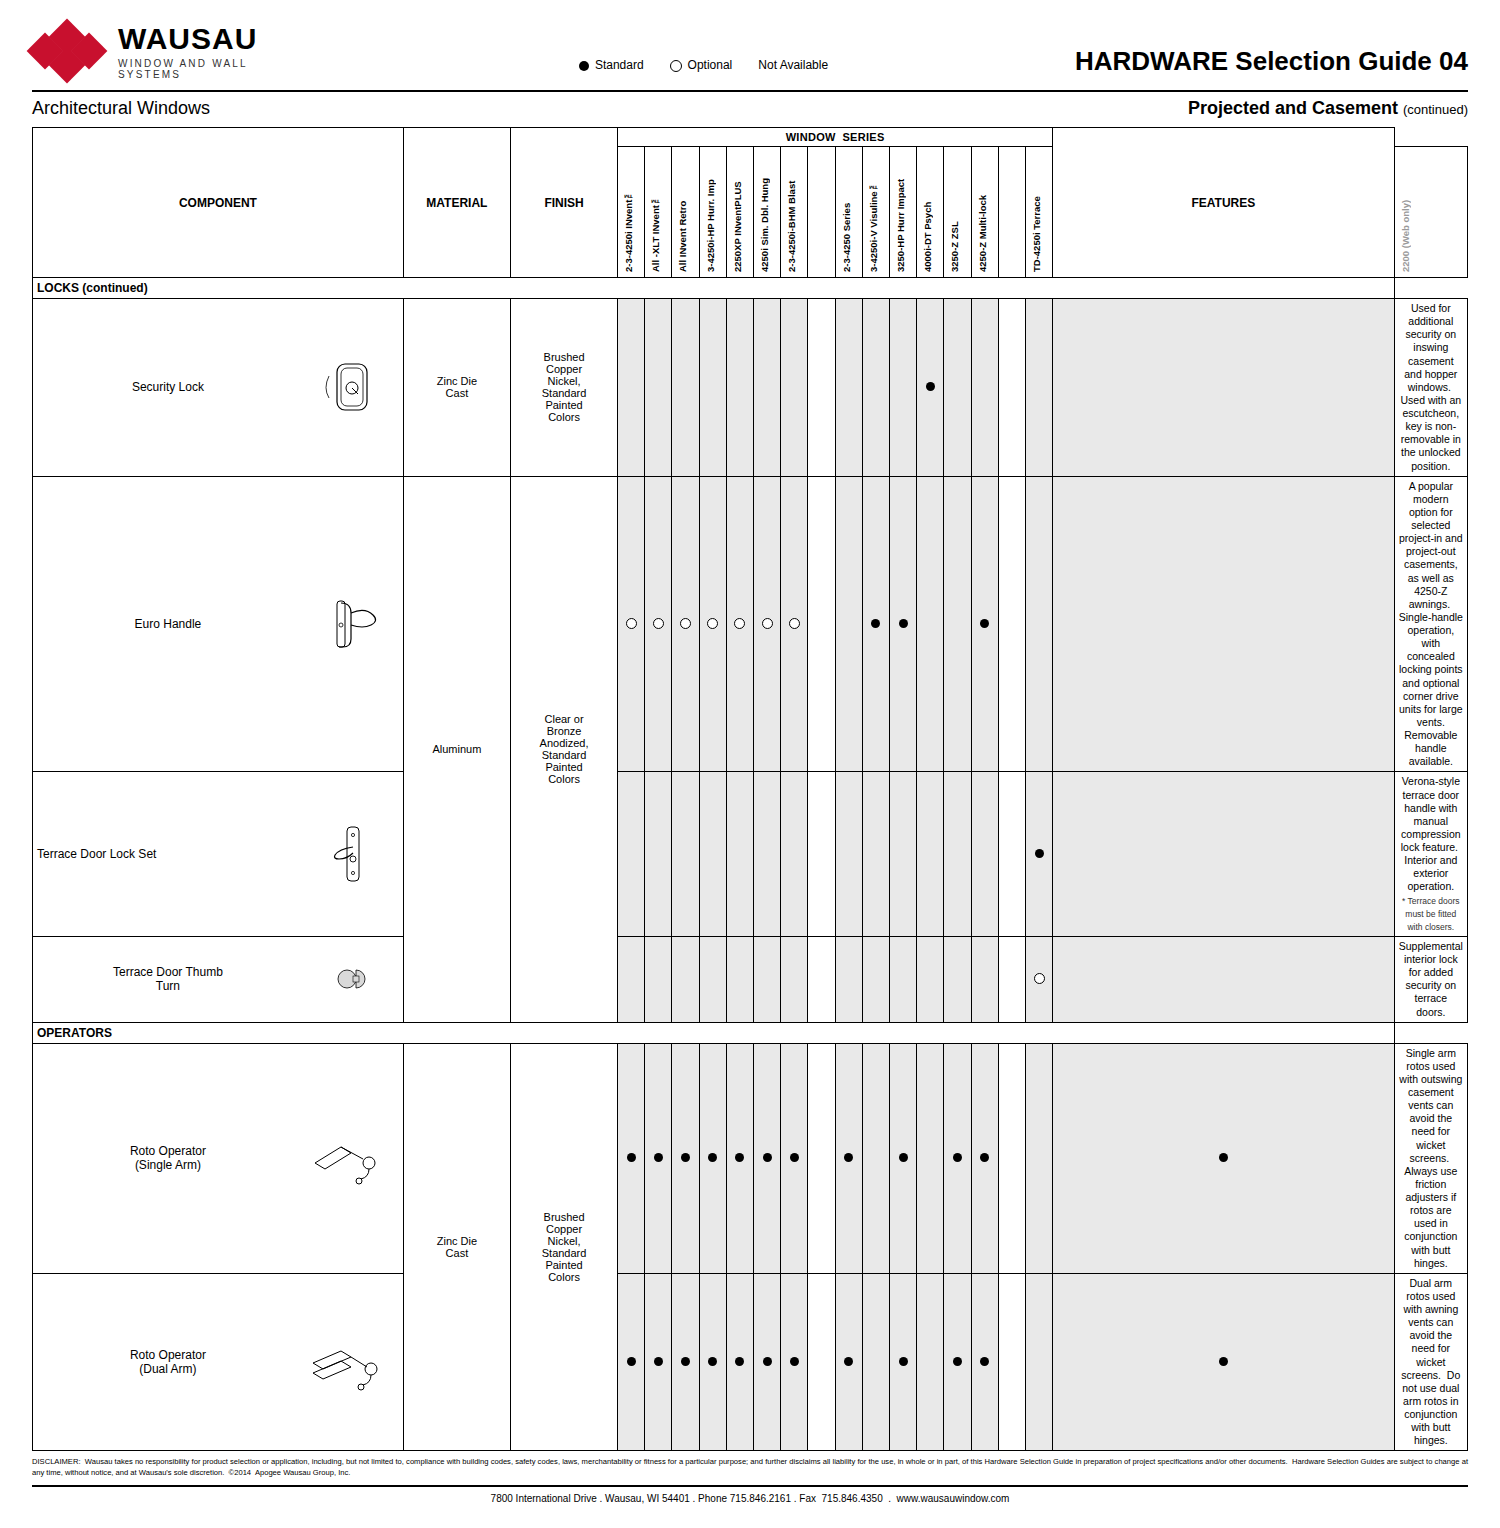WAUSAU
WINDOW AND WALL
SYSTEMS
Standard Optional Not Available
HARDWARE Selection Guide 04
Architectural Windows
Projected and Casement (continued)
| COMPONENT | MATERIAL | FINISH | WINDOW SERIES | FEATURES |
| --- | --- | --- | --- | --- |
| 2-3-4250i INvent™ | All -XLT INvent™ | All INvent Retro | 3-4250i-HP Hurr. Imp | 2250XP INventPLUS | 4250i Sim. Dbl. Hung | 2-3-4250i-BHM Blast | | 2-3-4250 Series | 3-4250i-V Visuline™ | 3250-HP Hurr Impact | 4000i-DT Psych | 3250-Z ZSL | 4250-Z Multi-lock | | TD-4250i Terrace | 2200 (Web only) |
| LOCKS (continued) |
| Security Lock | Zinc Die Cast | Brushed Copper Nickel, Standard Painted Colors | | | | | | | | | | | | | | | | | | Used for additional security on inswing casement and hopper windows. Used with an escutcheon, key is non-removable in the unlocked position. |
| Euro Handle | Aluminum | Clear or Bronze Anodized, Standard Painted Colors | | | | | | | | | | | | | | | | | | A popular modern option for selected project-in and project-out casements, as well as 4250-Z awnings. Single-handle operation, with concealed locking points and optional corner drive units for large vents. Removable handle available. |
| Terrace Door Lock Set | | | | | | | | | | | | | | | | | | Verona-style terrace door handle with manual compression lock feature. Interior and exterior operation. * Terrace doors must be fitted with closers. |
| Terrace Door Thumb Turn | | | | | | | | | | | | | | | | | | Supplemental interior lock for added security on terrace doors. |
| OPERATORS |
| Roto Operator (Single Arm) | Zinc Die Cast | Brushed Copper Nickel, Standard Painted Colors | | | | | | | | | | | | | | | | | | Single arm rotos used with outswing casement vents can avoid the need for wicket screens. Always use friction adjusters if rotos are used in conjunction with butt hinges. |
| Roto Operator (Dual Arm) | | | | | | | | | | | | | | | | | | Dual arm rotos used with awning vents can avoid the need for wicket screens. Do not use dual arm rotos in conjunction with butt hinges. |
DISCLAIMER: Wausau takes no responsibility for product selection or application, including, but not limited to, compliance with building codes, safety codes, laws, merchantability or fitness for a particular purpose; and further disclaims all liability for the use, in whole or in part, of this Hardware Selection Guide in preparation of project specifications and/or other documents. Hardware Selection Guides are subject to change at any time, without notice, and at Wausau's sole discretion. ©2014 Apogee Wausau Group, Inc.
7800 International Drive . Wausau, WI 54401 . Phone 715.846.2161 . Fax 715.846.4350 . www.wausauwindow.com